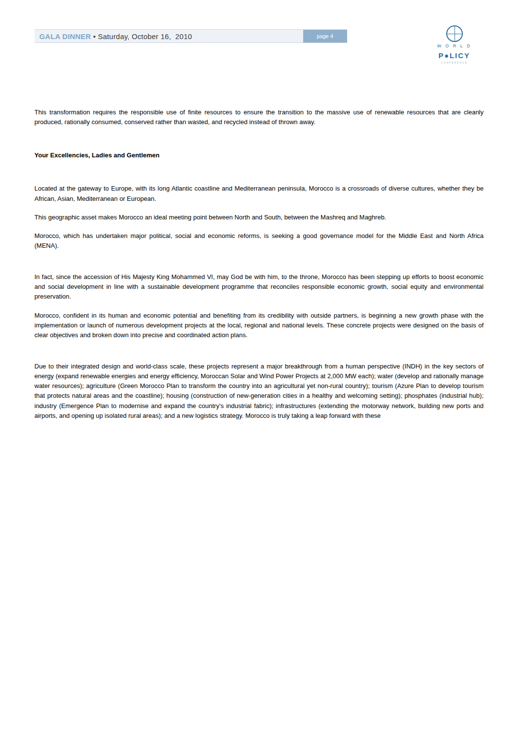GALA DINNER • Saturday, October 16, 2010
page 4
W O R L D
P●LICY
CONFERENCE
This transformation requires the responsible use of finite resources to ensure the transition to the massive use of renewable resources that are cleanly produced, rationally consumed, conserved rather than wasted, and recycled instead of thrown away.
Your Excellencies, Ladies and Gentlemen
Located at the gateway to Europe, with its long Atlantic coastline and Mediterranean peninsula, Morocco is a crossroads of diverse cultures, whether they be African, Asian, Mediterranean or European.
This geographic asset makes Morocco an ideal meeting point between North and South, between the Mashreq and Maghreb.
Morocco, which has undertaken major political, social and economic reforms, is seeking a good governance model for the Middle East and North Africa (MENA).
In fact, since the accession of His Majesty King Mohammed VI, may God be with him, to the throne, Morocco has been stepping up efforts to boost economic and social development in line with a sustainable development programme that reconciles responsible economic growth, social equity and environmental preservation.
Morocco, confident in its human and economic potential and benefiting from its credibility with outside partners, is beginning a new growth phase with the implementation or launch of numerous development projects at the local, regional and national levels. These concrete projects were designed on the basis of clear objectives and broken down into precise and coordinated action plans.
Due to their integrated design and world-class scale, these projects represent a major breakthrough from a human perspective (INDH) in the key sectors of energy (expand renewable energies and energy efficiency, Moroccan Solar and Wind Power Projects at 2,000 MW each); water (develop and rationally manage water resources); agriculture (Green Morocco Plan to transform the country into an agricultural yet non-rural country); tourism (Azure Plan to develop tourism that protects natural areas and the coastline); housing (construction of new-generation cities in a healthy and welcoming setting); phosphates (industrial hub); industry (Emergence Plan to modernise and expand the country's industrial fabric); infrastructures (extending the motorway network, building new ports and airports, and opening up isolated rural areas); and a new logistics strategy. Morocco is truly taking a leap forward with these